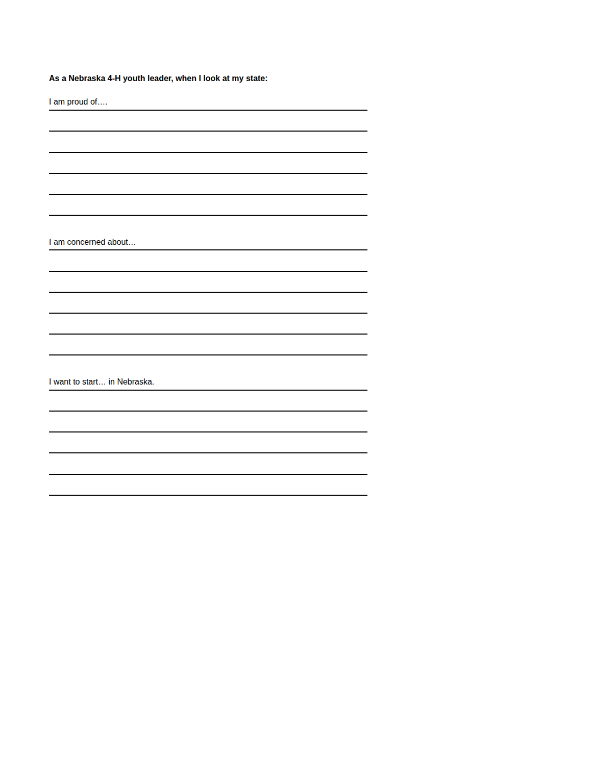As a Nebraska 4-H youth leader, when I look at my state:
I am proud of….
I am concerned about…
I want to start… in Nebraska.